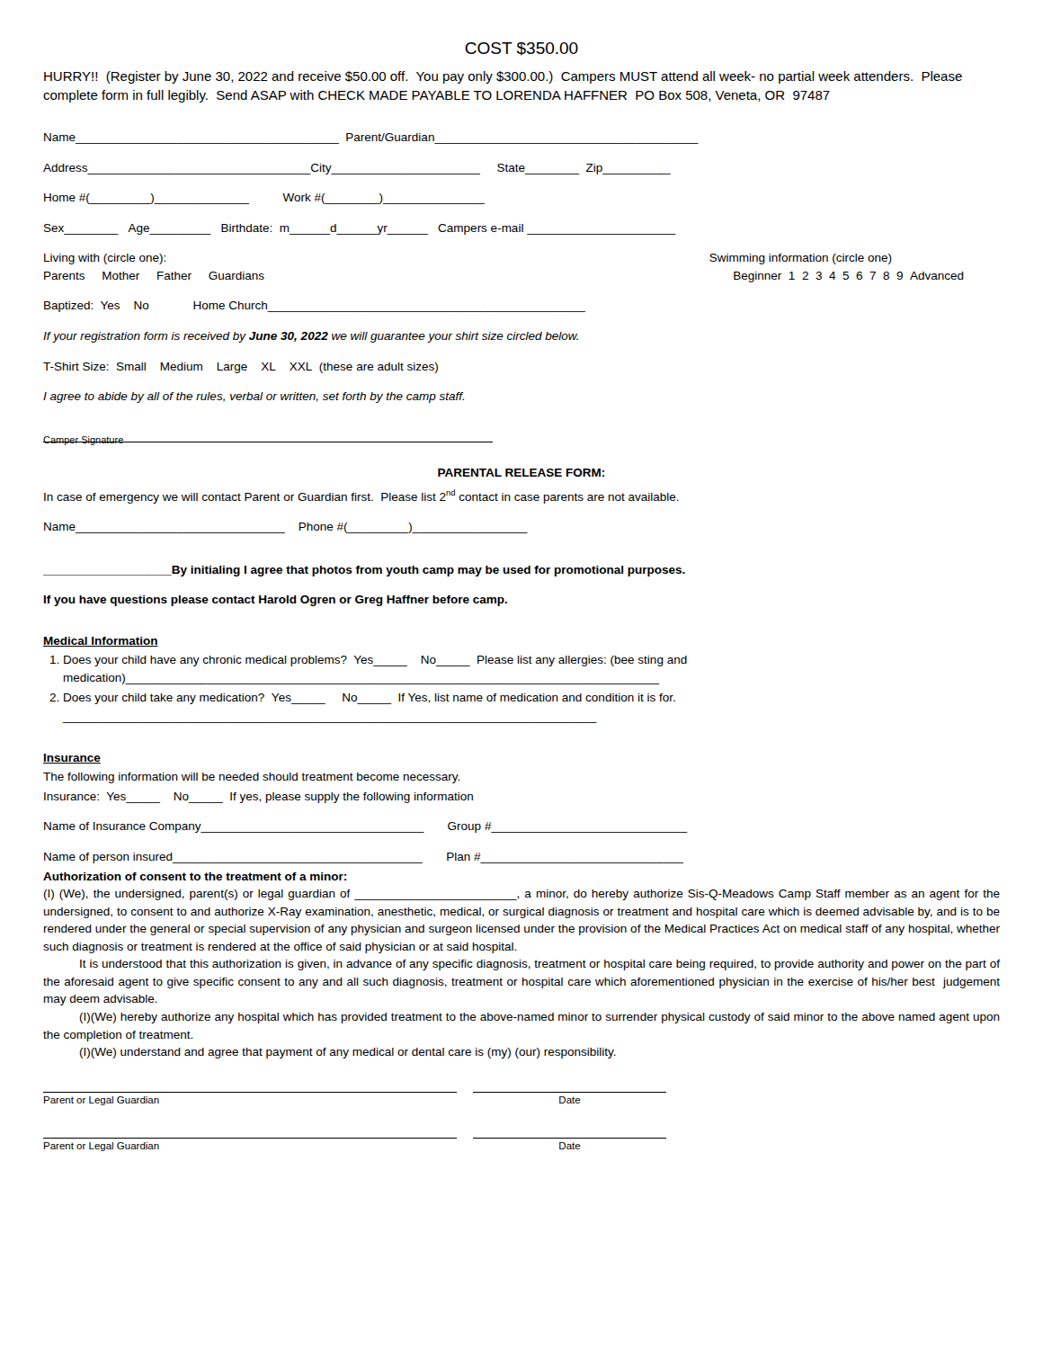COST $350.00
HURRY!! (Register by June 30, 2022 and receive $50.00 off. You pay only $300.00.) Campers MUST attend all week- no partial week attenders. Please complete form in full legibly. Send ASAP with CHECK MADE PAYABLE TO LORENDA HAFFNER PO Box 508, Veneta, OR 97487
Name_______________________________________ Parent/Guardian_______________________________________
Address_________________________________City______________________ State________ Zip__________
Home #(_________)______________ Work #(________)_______________
Sex________ Age_________ Birthdate: m______d______yr______ Campers e-mail ______________________
Living with (circle one):
Swimming information (circle one)
Parents Mother Father Guardians
Beginner 1 2 3 4 5 6 7 8 9 Advanced
Baptized: Yes No Home Church_______________________________________________
If your registration form is received by June 30, 2022 we will guarantee your shirt size circled below.
T-Shirt Size: Small Medium Large XL XXL (these are adult sizes)
I agree to abide by all of the rules, verbal or written, set forth by the camp staff.
Camper Signature
PARENTAL RELEASE FORM:
In case of emergency we will contact Parent or Guardian first. Please list 2nd contact in case parents are not available.
Name_______________________________ Phone #(_________)_________________
___________________By initialing I agree that photos from youth camp may be used for promotional purposes.
If you have questions please contact Harold Ogren or Greg Haffner before camp.
Medical Information
Does your child have any chronic medical problems? Yes_____ No_____ Please list any allergies: (bee sting and medication)_______________________________________________________________________________
Does your child take any medication? Yes_____ No_____ If Yes, list name of medication and condition it is for.
_______________________________________________________________________________
Insurance
The following information will be needed should treatment become necessary.
Insurance: Yes_____ No_____ If yes, please supply the following information
Name of Insurance Company_________________________________ Group #_____________________________
Name of person insured_____________________________________ Plan #______________________________
Authorization of consent to the treatment of a minor:
(I) (We), the undersigned, parent(s) or legal guardian of ________________________, a minor, do hereby authorize Sis-Q-Meadows Camp Staff member as an agent for the undersigned, to consent to and authorize X-Ray examination, anesthetic, medical, or surgical diagnosis or treatment and hospital care which is deemed advisable by, and is to be rendered under the general or special supervision of any physician and surgeon licensed under the provision of the Medical Practices Act on medical staff of any hospital, whether such diagnosis or treatment is rendered at the office of said physician or at said hospital.
It is understood that this authorization is given, in advance of any specific diagnosis, treatment or hospital care being required, to provide authority and power on the part of the aforesaid agent to give specific consent to any and all such diagnosis, treatment or hospital care which aforementioned physician in the exercise of his/her best judgement may deem advisable.
(I)(We) hereby authorize any hospital which has provided treatment to the above-named minor to surrender physical custody of said minor to the above named agent upon the completion of treatment.
(I)(We) understand and agree that payment of any medical or dental care is (my) (our) responsibility.
Parent or Legal Guardian
Date
Parent or Legal Guardian
Date